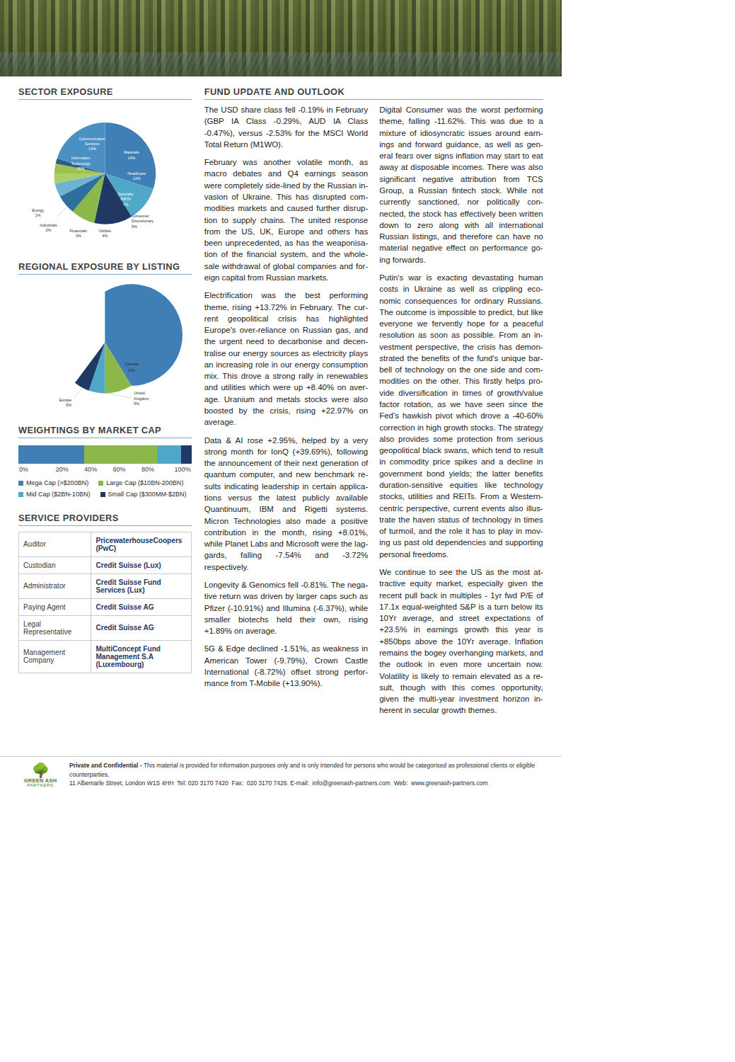Sector Exposure
Information Technology 36% Materials 14% Healthcare 12% Specialty REITs 7% Communication Services 14% Consumer Discretionary 5% Utilities 4% Financials 3% Industrials 2% Energy 1%
Regional Exposure by Listing
US 79% Canada 11% United Kingdom 5% Europe 5%
Weightings by Market Cap
0% 20% 40% 60% 80% 100%
Mega Cap (>$200BN)
Large Cap ($10BN-200BN)
Mid Cap ($2BN-10BN)
Small Cap ($300MM-$2BN)
Service Providers
| Auditor | PricewaterhouseCoopers (PwC) |
| Custodian | Credit Suisse (Lux) |
| Administrator | Credit Suisse Fund Services (Lux) |
| Paying Agent | Credit Suisse AG |
| Legal Representative | Credit Suisse AG |
| Management Company | MultiConcept Fund Management S.A (Luxembourg) |
Fund Update and Outlook
The USD share class fell -0.19% in February (GBP IA Class -0.29%, AUD IA Class -0.47%), versus -2.53% for the MSCI World Total Return (M1WO).
February was another volatile month, as macro debates and Q4 earnings season were completely side-lined by the Russian invasion of Ukraine. This has disrupted commodities markets and caused further disruption to supply chains. The united response from the US, UK, Europe and others has been unprecedented, as has the weaponisation of the financial system, and the wholesale withdrawal of global companies and foreign capital from Russian markets.
Electrification was the best performing theme, rising +13.72% in February. The current geopolitical crisis has highlighted Europe's over-reliance on Russian gas, and the urgent need to decarbonise and decentralise our energy sources as electricity plays an increasing role in our energy consumption mix. This drove a strong rally in renewables and utilities which were up +8.40% on average. Uranium and metals stocks were also boosted by the crisis, rising +22.97% on average.
Data & AI rose +2.95%, helped by a very strong month for IonQ (+39.69%), following the announcement of their next generation of quantum computer, and new benchmark results indicating leadership in certain applications versus the latest publicly available Quantinuum, IBM and Rigetti systems. Micron Technologies also made a positive contribution in the month, rising +8.01%, while Planet Labs and Microsoft were the laggards, falling -7.54% and -3.72% respectively.
Longevity & Genomics fell -0.81%. The negative return was driven by larger caps such as Pfizer (-10.91%) and Illumina (-6.37%), while smaller biotechs held their own, rising +1.89% on average.
5G & Edge declined -1.51%, as weakness in American Tower (-9.79%), Crown Castle International (-8.72%) offset strong performance from T-Mobile (+13.90%).
Digital Consumer was the worst performing theme, falling -11.62%. This was due to a mixture of idiosyncratic issues around earnings and forward guidance, as well as general fears over signs inflation may start to eat away at disposable incomes. There was also significant negative attribution from TCS Group, a Russian fintech stock. While not currently sanctioned, nor politically connected, the stock has effectively been written down to zero along with all international Russian listings, and therefore can have no material negative effect on performance going forwards.
Putin's war is exacting devastating human costs in Ukraine as well as crippling economic consequences for ordinary Russians. The outcome is impossible to predict, but like everyone we fervently hope for a peaceful resolution as soon as possible. From an investment perspective, the crisis has demonstrated the benefits of the fund's unique barbell of technology on the one side and commodities on the other. This firstly helps provide diversification in times of growth/value factor rotation, as we have seen since the Fed's hawkish pivot which drove a -40-60% correction in high growth stocks. The strategy also provides some protection from serious geopolitical black swans, which tend to result in commodity price spikes and a decline in government bond yields; the latter benefits duration-sensitive equities like technology stocks, utilities and REITs. From a Western-centric perspective, current events also illustrate the haven status of technology in times of turmoil, and the role it has to play in moving us past old dependencies and supporting personal freedoms.
We continue to see the US as the most attractive equity market, especially given the recent pull back in multiples - 1yr fwd P/E of 17.1x equal-weighted S&P is a turn below its 10Yr average, and street expectations of +23.5% in earnings growth this year is +850bps above the 10Yr average. Inflation remains the bogey overhanging markets, and the outlook in even more uncertain now. Volatility is likely to remain elevated as a result, though with this comes opportunity, given the multi-year investment horizon inherent in secular growth themes.
🌳
GREEN ASH
PARTNERS
Private and Confidential - This material is provided for information purposes only and is only intended for persons who would be categorised as professional clients or eligible counterparties.
11 Albemarle Street, London W1S 4HH Tel: 020 3170 7420 Fax: 020 3170 7426. E-mail: info@greenash-partners.com Web: www.greenash-partners.com